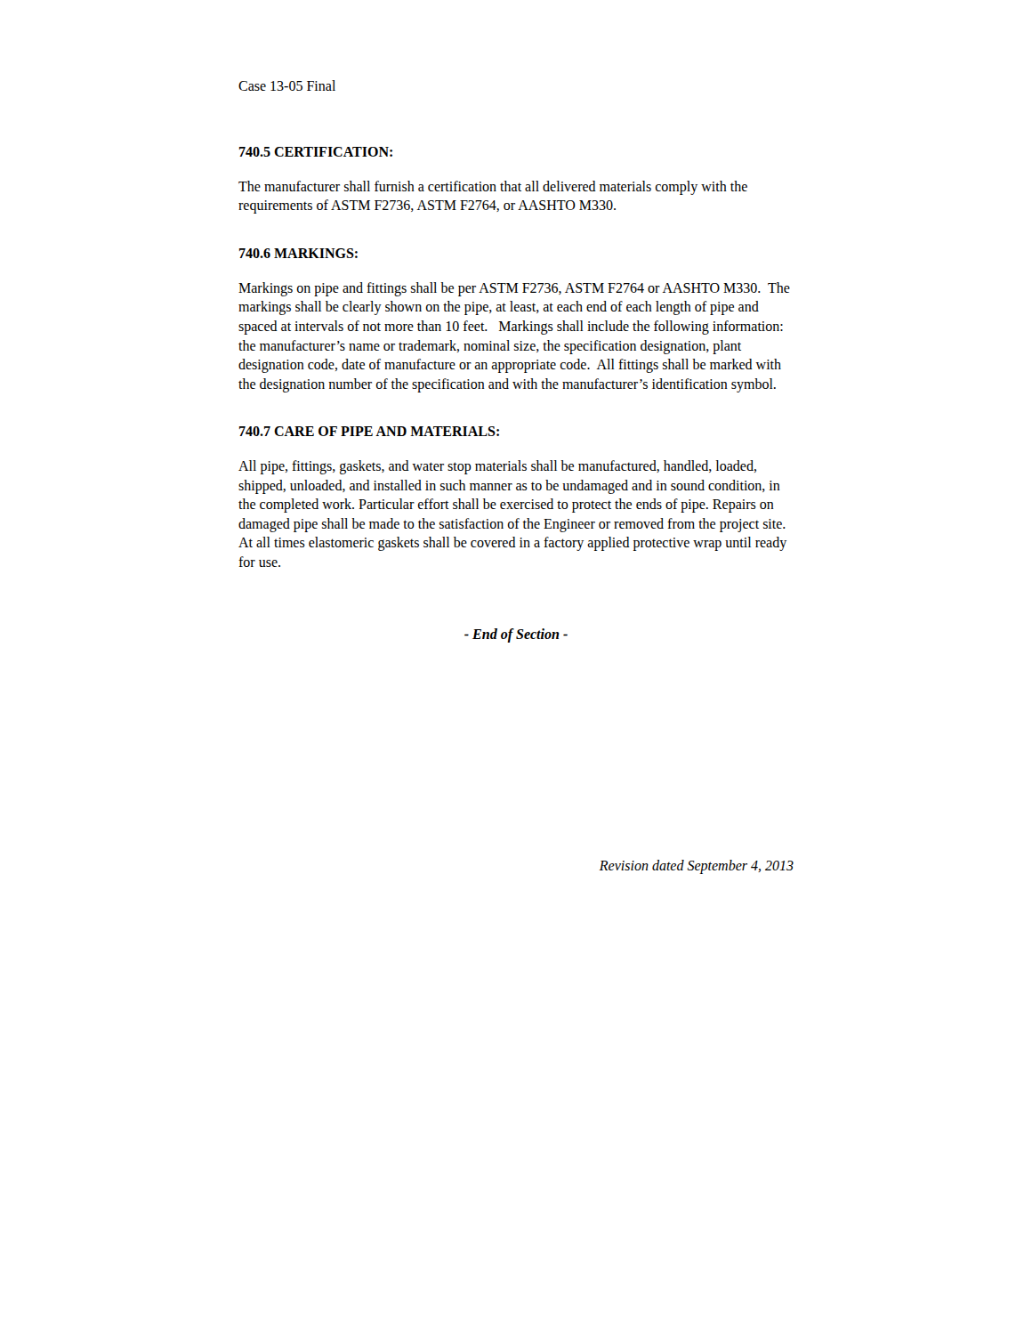Case 13-05 Final
740.5 CERTIFICATION:
The manufacturer shall furnish a certification that all delivered materials comply with the requirements of ASTM F2736, ASTM F2764, or AASHTO M330.
740.6 MARKINGS:
Markings on pipe and fittings shall be per ASTM F2736, ASTM F2764 or AASHTO M330. The markings shall be clearly shown on the pipe, at least, at each end of each length of pipe and spaced at intervals of not more than 10 feet. Markings shall include the following information: the manufacturer’s name or trademark, nominal size, the specification designation, plant designation code, date of manufacture or an appropriate code. All fittings shall be marked with the designation number of the specification and with the manufacturer’s identification symbol.
740.7 CARE OF PIPE AND MATERIALS:
All pipe, fittings, gaskets, and water stop materials shall be manufactured, handled, loaded, shipped, unloaded, and installed in such manner as to be undamaged and in sound condition, in the completed work. Particular effort shall be exercised to protect the ends of pipe. Repairs on damaged pipe shall be made to the satisfaction of the Engineer or removed from the project site. At all times elastomeric gaskets shall be covered in a factory applied protective wrap until ready for use.
- End of Section -
Revision dated September 4, 2013